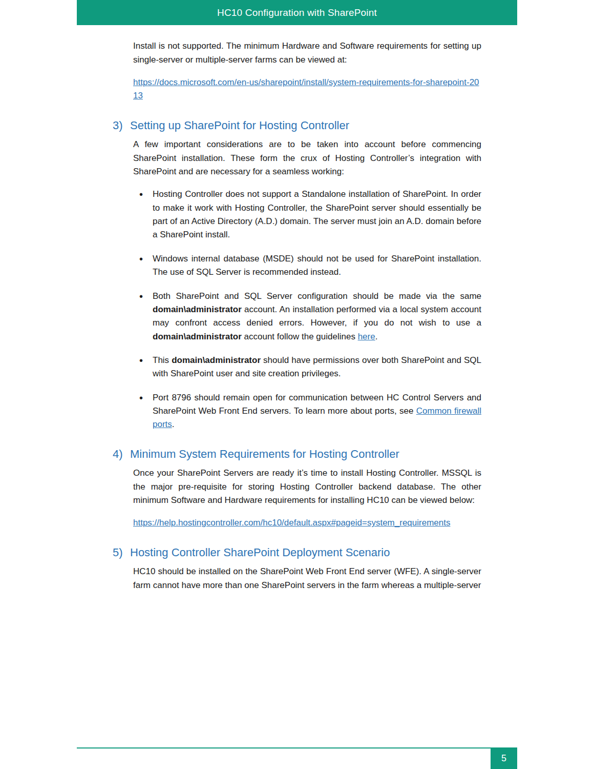HC10 Configuration with SharePoint
Install is not supported. The minimum Hardware and Software requirements for setting up single-server or multiple-server farms can be viewed at:
https://docs.microsoft.com/en-us/sharepoint/install/system-requirements-for-sharepoint-2013
3) Setting up SharePoint for Hosting Controller
A few important considerations are to be taken into account before commencing SharePoint installation. These form the crux of Hosting Controller’s integration with SharePoint and are necessary for a seamless working:
Hosting Controller does not support a Standalone installation of SharePoint. In order to make it work with Hosting Controller, the SharePoint server should essentially be part of an Active Directory (A.D.) domain. The server must join an A.D. domain before a SharePoint install.
Windows internal database (MSDE) should not be used for SharePoint installation. The use of SQL Server is recommended instead.
Both SharePoint and SQL Server configuration should be made via the same domain\administrator account. An installation performed via a local system account may confront access denied errors. However, if you do not wish to use a domain\administrator account follow the guidelines here.
This domain\administrator should have permissions over both SharePoint and SQL with SharePoint user and site creation privileges.
Port 8796 should remain open for communication between HC Control Servers and SharePoint Web Front End servers. To learn more about ports, see Common firewall ports.
4) Minimum System Requirements for Hosting Controller
Once your SharePoint Servers are ready it’s time to install Hosting Controller. MSSQL is the major pre-requisite for storing Hosting Controller backend database. The other minimum Software and Hardware requirements for installing HC10 can be viewed below:
https://help.hostingcontroller.com/hc10/default.aspx#pageid=system_requirements
5) Hosting Controller SharePoint Deployment Scenario
HC10 should be installed on the SharePoint Web Front End server (WFE). A single-server farm cannot have more than one SharePoint servers in the farm whereas a multiple-server
5